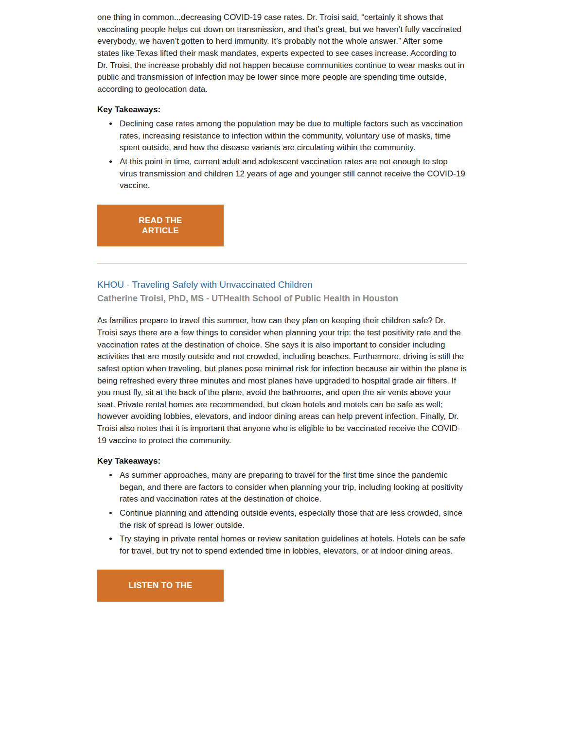one thing in common...decreasing COVID-19 case rates. Dr. Troisi said, “certainly it shows that vaccinating people helps cut down on transmission, and that’s great, but we haven’t fully vaccinated everybody, we haven’t gotten to herd immunity. It’s probably not the whole answer.” After some states like Texas lifted their mask mandates, experts expected to see cases increase. According to Dr. Troisi, the increase probably did not happen because communities continue to wear masks out in public and transmission of infection may be lower since more people are spending time outside, according to geolocation data.
Key Takeaways:
Declining case rates among the population may be due to multiple factors such as vaccination rates, increasing resistance to infection within the community, voluntary use of masks, time spent outside, and how the disease variants are circulating within the community.
At this point in time, current adult and adolescent vaccination rates are not enough to stop virus transmission and children 12 years of age and younger still cannot receive the COVID-19 vaccine.
READ THE
ARTICLE
KHOU - Traveling Safely with Unvaccinated Children
Catherine Troisi, PhD, MS - UTHealth School of Public Health in Houston
As families prepare to travel this summer, how can they plan on keeping their children safe? Dr. Troisi says there are a few things to consider when planning your trip: the test positivity rate and the vaccination rates at the destination of choice. She says it is also important to consider including activities that are mostly outside and not crowded, including beaches. Furthermore, driving is still the safest option when traveling, but planes pose minimal risk for infection because air within the plane is being refreshed every three minutes and most planes have upgraded to hospital grade air filters. If you must fly, sit at the back of the plane, avoid the bathrooms, and open the air vents above your seat. Private rental homes are recommended, but clean hotels and motels can be safe as well; however avoiding lobbies, elevators, and indoor dining areas can help prevent infection. Finally, Dr. Troisi also notes that it is important that anyone who is eligible to be vaccinated receive the COVID-19 vaccine to protect the community.
Key Takeaways:
As summer approaches, many are preparing to travel for the first time since the pandemic began, and there are factors to consider when planning your trip, including looking at positivity rates and vaccination rates at the destination of choice.
Continue planning and attending outside events, especially those that are less crowded, since the risk of spread is lower outside.
Try staying in private rental homes or review sanitation guidelines at hotels. Hotels can be safe for travel, but try not to spend extended time in lobbies, elevators, or at indoor dining areas.
LISTEN TO THE